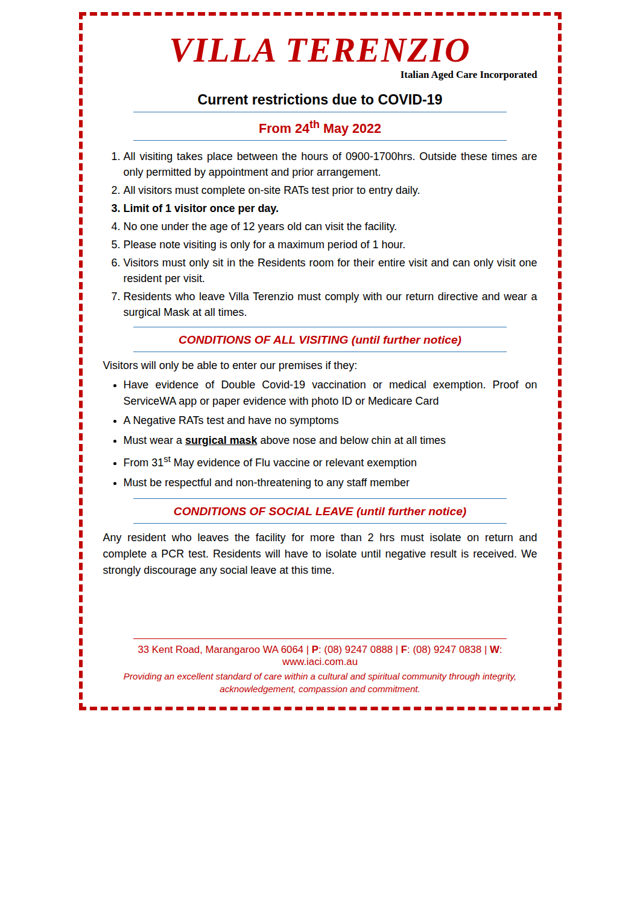VILLA TERENZIO
Italian Aged Care Incorporated
Current restrictions due to COVID-19
From 24th May 2022
All visiting takes place between the hours of 0900-1700hrs. Outside these times are only permitted by appointment and prior arrangement.
All visitors must complete on-site RATs test prior to entry daily.
Limit of 1 visitor once per day.
No one under the age of 12 years old can visit the facility.
Please note visiting is only for a maximum period of 1 hour.
Visitors must only sit in the Residents room for their entire visit and can only visit one resident per visit.
Residents who leave Villa Terenzio must comply with our return directive and wear a surgical Mask at all times.
CONDITIONS OF ALL VISITING (until further notice)
Visitors will only be able to enter our premises if they:
Have evidence of Double Covid-19 vaccination or medical exemption. Proof on ServiceWA app or paper evidence with photo ID or Medicare Card
A Negative RATs test and have no symptoms
Must wear a surgical mask above nose and below chin at all times
From 31st May evidence of Flu vaccine or relevant exemption
Must be respectful and non-threatening to any staff member
CONDITIONS OF SOCIAL LEAVE (until further notice)
Any resident who leaves the facility for more than 2 hrs must isolate on return and complete a PCR test. Residents will have to isolate until negative result is received. We strongly discourage any social leave at this time.
33 Kent Road, Marangaroo WA 6064 | P: (08) 9247 0888 | F: (08) 9247 0838 | W: www.iaci.com.au
Providing an excellent standard of care within a cultural and spiritual community through integrity,
acknowledgement, compassion and commitment.